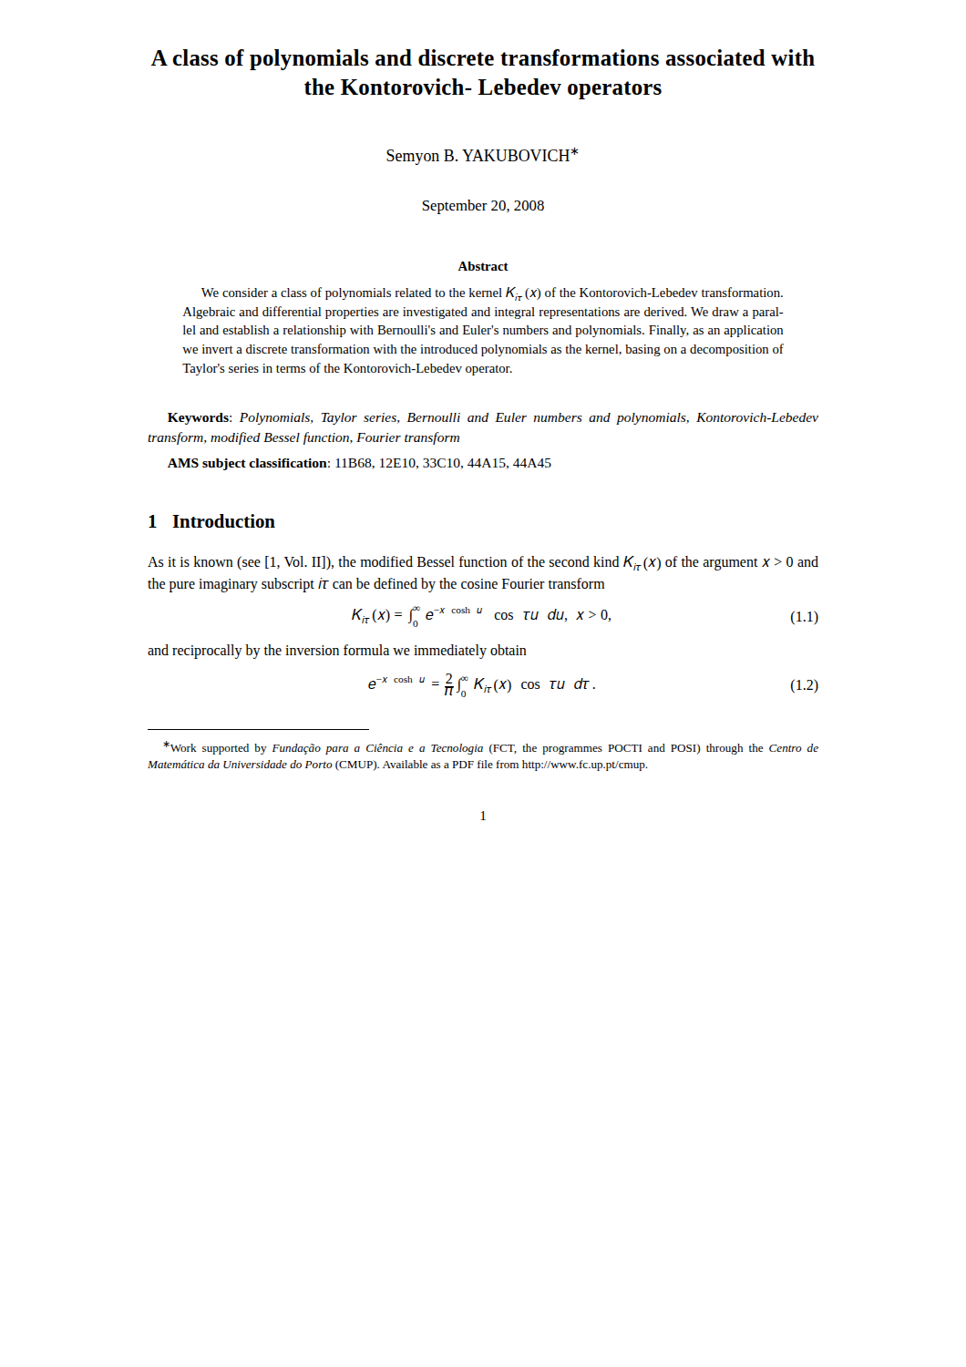A class of polynomials and discrete transformations associated with the Kontorovich- Lebedev operators
Semyon B. YAKUBOVICH∗
September 20, 2008
Abstract
We consider a class of polynomials related to the kernel Kiτ(x) of the Kontorovich-Lebedev transformation. Algebraic and differential properties are investigated and integral representations are derived. We draw a parallel and establish a relationship with Bernoulli's and Euler's numbers and polynomials. Finally, as an application we invert a discrete transformation with the introduced polynomials as the kernel, basing on a decomposition of Taylor's series in terms of the Kontorovich-Lebedev operator.
Keywords: Polynomials, Taylor series, Bernoulli and Euler numbers and polynomials, Kontorovich-Lebedev transform, modified Bessel function, Fourier transform
AMS subject classification: 11B68, 12E10, 33C10, 44A15, 44A45
1 Introduction
As it is known (see [1, Vol. II]), the modified Bessel function of the second kind Kiτ(x) of the argument x>0 and the pure imaginary subscript iτ can be defined by the cosine Fourier transform
Kiτ(x) = ∫0∞ e−x cosh u  cos τu  du, x>0, (1.1)
and reciprocally by the inversion formula we immediately obtain
e−x cosh u = 2π ∫0∞ Kiτ(x)  cos τu  dτ. (1.2)
∗Work supported by Fundação para a Ciência e a Tecnologia (FCT, the programmes POCTI and POSI) through the Centro de Matemática da Universidade do Porto (CMUP). Available as a PDF file from http://www.fc.up.pt/cmup.
1